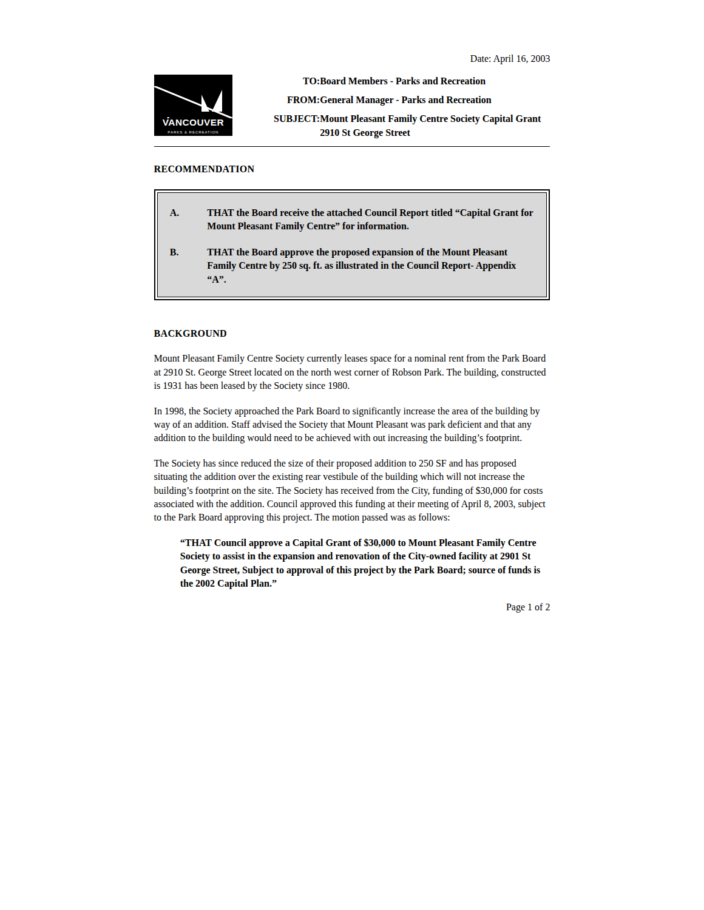Date: April 16, 2003
VANCOUVER
PARKS & RECREATION
| TO: | Board Members - Parks and Recreation |
| FROM: | General Manager - Parks and Recreation |
| SUBJECT: | Mount Pleasant Family Centre Society Capital Grant 2910 St George Street |
RECOMMENDATION
| A. | THAT the Board receive the attached Council Report titled “Capital Grant for Mount Pleasant Family Centre” for information. |
| B. | THAT the Board approve the proposed expansion of the Mount Pleasant Family Centre by 250 sq. ft. as illustrated in the Council Report- Appendix “A”. |
BACKGROUND
Mount Pleasant Family Centre Society currently leases space for a nominal rent from the Park Board at 2910 St. George Street located on the north west corner of Robson Park. The building, constructed is 1931 has been leased by the Society since 1980.
In 1998, the Society approached the Park Board to significantly increase the area of the building by way of an addition. Staff advised the Society that Mount Pleasant was park deficient and that any addition to the building would need to be achieved with out increasing the building’s footprint.
The Society has since reduced the size of their proposed addition to 250 SF and has proposed situating the addition over the existing rear vestibule of the building which will not increase the building’s footprint on the site. The Society has received from the City, funding of $30,000 for costs associated with the addition. Council approved this funding at their meeting of April 8, 2003, subject to the Park Board approving this project. The motion passed was as follows:
“THAT Council approve a Capital Grant of $30,000 to Mount Pleasant Family Centre Society to assist in the expansion and renovation of the City-owned facility at 2901 St George Street, Subject to approval of this project by the Park Board; source of funds is the 2002 Capital Plan.”
Page 1 of 2